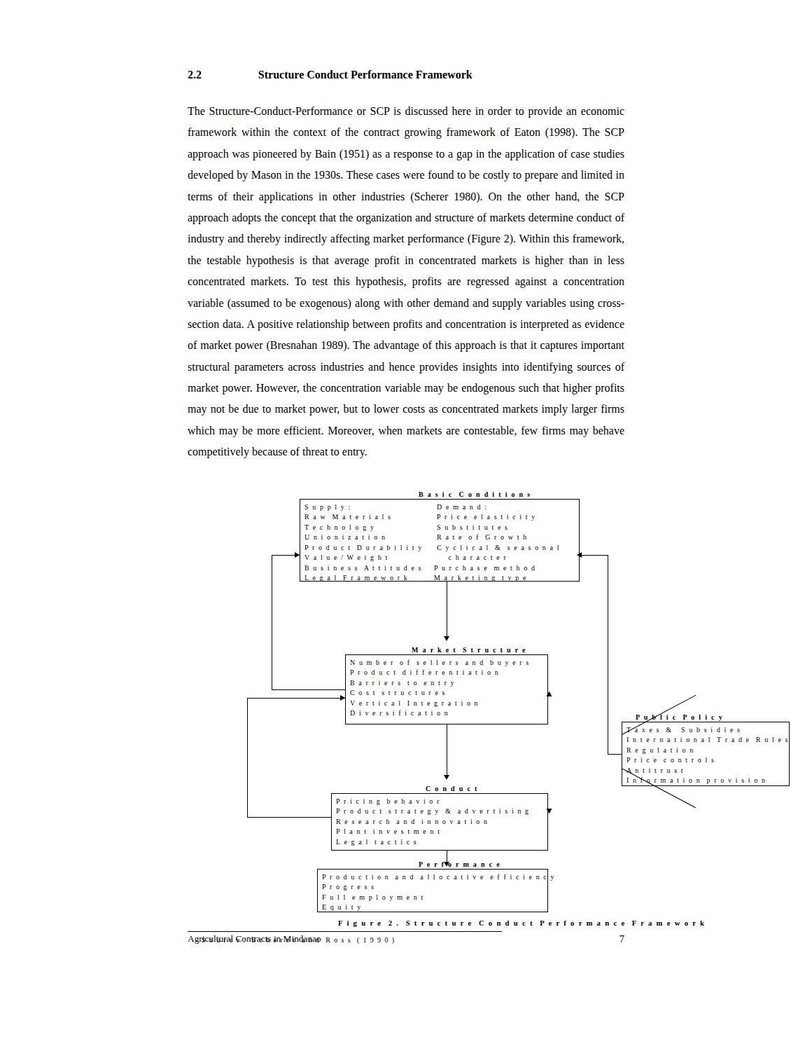2.2 Structure Conduct Performance Framework
The Structure-Conduct-Performance or SCP is discussed here in order to provide an economic framework within the context of the contract growing framework of Eaton (1998). The SCP approach was pioneered by Bain (1951) as a response to a gap in the application of case studies developed by Mason in the 1930s. These cases were found to be costly to prepare and limited in terms of their applications in other industries (Scherer 1980). On the other hand, the SCP approach adopts the concept that the organization and structure of markets determine conduct of industry and thereby indirectly affecting market performance (Figure 2). Within this framework, the testable hypothesis is that average profit in concentrated markets is higher than in less concentrated markets. To test this hypothesis, profits are regressed against a concentration variable (assumed to be exogenous) along with other demand and supply variables using cross-section data. A positive relationship between profits and concentration is interpreted as evidence of market power (Bresnahan 1989). The advantage of this approach is that it captures important structural parameters across industries and hence provides insights into identifying sources of market power. However, the concentration variable may be endogenous such that higher profits may not be due to market power, but to lower costs as concentrated markets imply larger firms which may be more efficient. Moreover, when markets are contestable, few firms may behave competitively because of threat to entry.
B a s i c C o n d i t i o n s
S u p p l y :
R a w M a t e r i a l s
T e c h n o l o g y
U n i o n i z a t i o n
P r o d u c t D u r a b i l i t y
V a l u e / W e i g h t
B u s i n e s s A t t i t u d e s
L e g a l F r a m e w o r k
D e m a n d :
P r i c e e l a s t i c i t y
S u b s t i t u t e s
R a t e o f G r o w t h
C y c l i c a l & s e a s o n a l
c h a r a c t e r
P u r c h a s e m e t h o d
M a r k e t i n g t y p e
M a r k e t S t r u c t u r e
N u m b e r o f s e l l e r s a n d b u y e r s
P r o d u c t d i f f e r e n t i a t i o n
B a r r i e r s t o e n t r y
C o s t s t r u c t u r e s
V e r t i c a l I n t e g r a t i o n
D i v e r s i f i c a t i o n
P u b l i c P o l i c y
T a x e s & S u b s i d i e s
I n t e r n a t i o n a l T r a d e R u l e s
R e g u l a t i o n
P r i c e c o n t r o l s
A n t i t r u s t
I n f o r m a t i o n p r o v i s i o n
C o n d u c t
P r i c i n g b e h a v i o r
P r o d u c t s t r a t e g y & a d v e r t i s i n g
R e s e a r c h a n d i n n o v a t i o n
P l a n t i n v e s t m e n t
L e g a l t a c t i c s
P e r f o r m a n c e
P r o d u c t i o n a n d a l l o c a t i v e e f f i c i e n c y
P r o g r e s s
F u l l e m p l o y m e n t
E q u i t y
F i g u r e 2 . S t r u c t u r e C o n d u c t P e r f o r m a n c e F r a m e w o r k
S o u r c e : S c h e r e r a n d R o s s ( 1 9 9 0 )
Agricultural Contracts in Mindanao
7